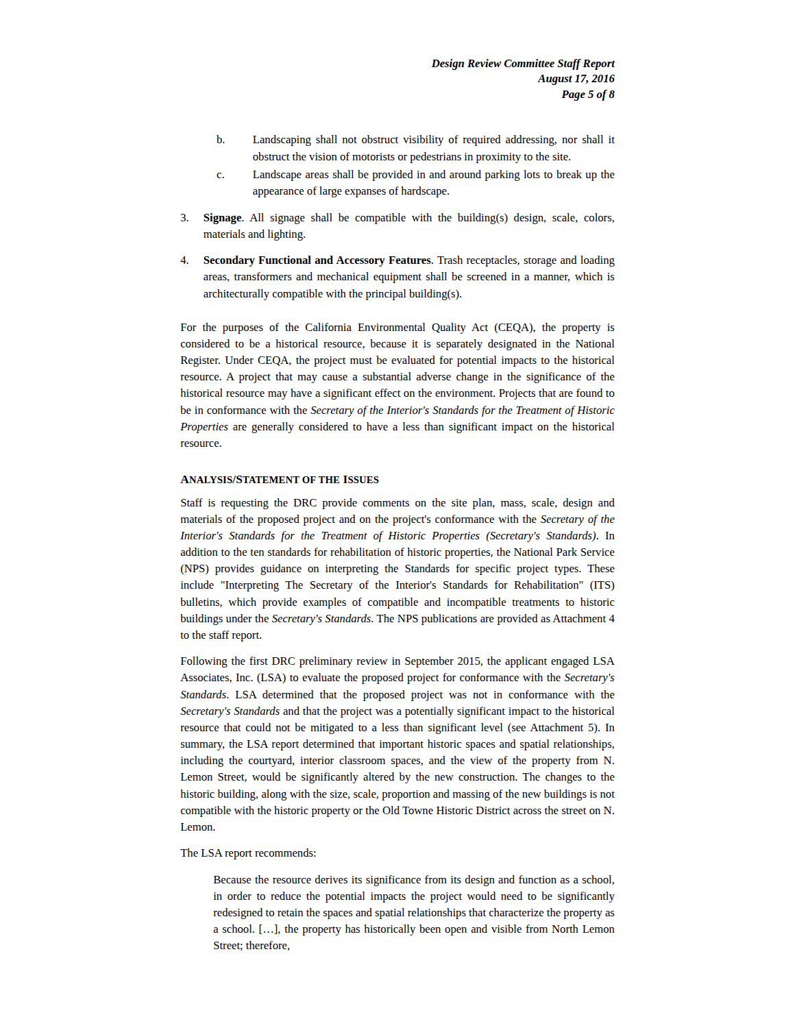Design Review Committee Staff Report
August 17, 2016
Page 5 of 8
b.
Landscaping shall not obstruct visibility of required addressing, nor shall it obstruct the vision of motorists or pedestrians in proximity to the site.
c.
Landscape areas shall be provided in and around parking lots to break up the appearance of large expanses of hardscape.
3.
Signage. All signage shall be compatible with the building(s) design, scale, colors, materials and lighting.
4.
Secondary Functional and Accessory Features. Trash receptacles, storage and loading areas, transformers and mechanical equipment shall be screened in a manner, which is architecturally compatible with the principal building(s).
For the purposes of the California Environmental Quality Act (CEQA), the property is considered to be a historical resource, because it is separately designated in the National Register. Under CEQA, the project must be evaluated for potential impacts to the historical resource. A project that may cause a substantial adverse change in the significance of the historical resource may have a significant effect on the environment. Projects that are found to be in conformance with the Secretary of the Interior's Standards for the Treatment of Historic Properties are generally considered to have a less than significant impact on the historical resource.
ANALYSIS/STATEMENT OF THE ISSUES
Staff is requesting the DRC provide comments on the site plan, mass, scale, design and materials of the proposed project and on the project's conformance with the Secretary of the Interior's Standards for the Treatment of Historic Properties (Secretary's Standards). In addition to the ten standards for rehabilitation of historic properties, the National Park Service (NPS) provides guidance on interpreting the Standards for specific project types. These include "Interpreting The Secretary of the Interior's Standards for Rehabilitation" (ITS) bulletins, which provide examples of compatible and incompatible treatments to historic buildings under the Secretary's Standards. The NPS publications are provided as Attachment 4 to the staff report.
Following the first DRC preliminary review in September 2015, the applicant engaged LSA Associates, Inc. (LSA) to evaluate the proposed project for conformance with the Secretary's Standards. LSA determined that the proposed project was not in conformance with the Secretary's Standards and that the project was a potentially significant impact to the historical resource that could not be mitigated to a less than significant level (see Attachment 5). In summary, the LSA report determined that important historic spaces and spatial relationships, including the courtyard, interior classroom spaces, and the view of the property from N. Lemon Street, would be significantly altered by the new construction. The changes to the historic building, along with the size, scale, proportion and massing of the new buildings is not compatible with the historic property or the Old Towne Historic District across the street on N. Lemon.
The LSA report recommends:
Because the resource derives its significance from its design and function as a school, in order to reduce the potential impacts the project would need to be significantly redesigned to retain the spaces and spatial relationships that characterize the property as a school. […], the property has historically been open and visible from North Lemon Street; therefore,